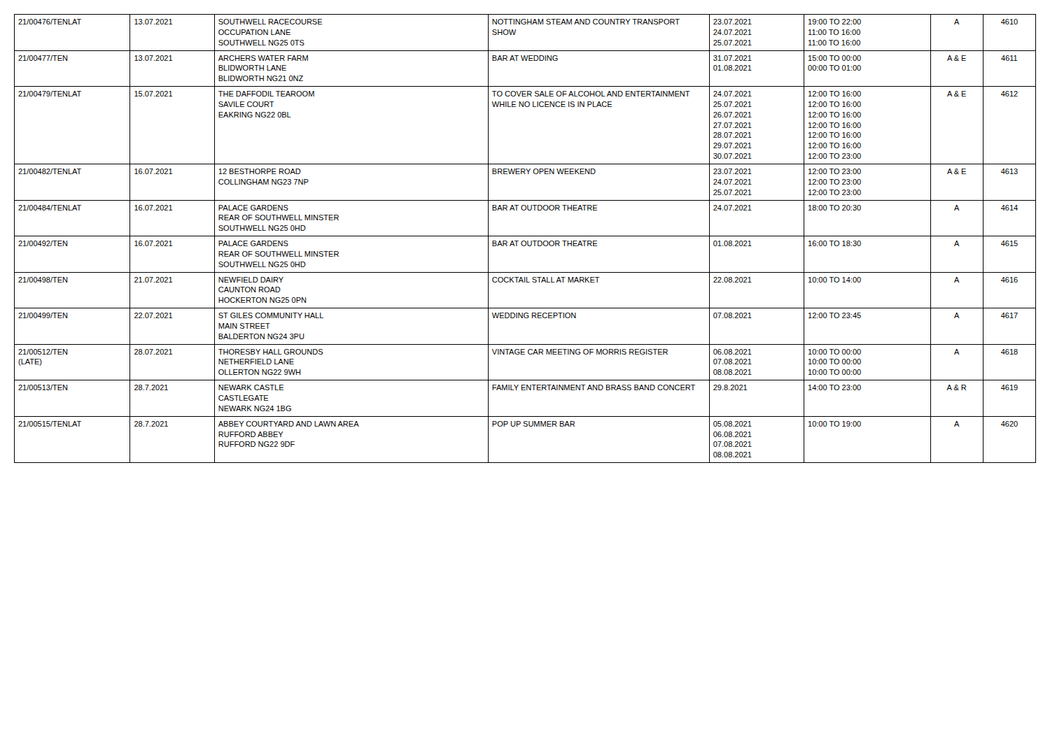| 21/00476/TENLAT | 13.07.2021 | SOUTHWELL RACECOURSE OCCUPATION LANE SOUTHWELL NG25 0TS | NOTTINGHAM STEAM AND COUNTRY TRANSPORT SHOW | 23.07.2021 24.07.2021 25.07.2021 | 19:00 TO 22:00 11:00 TO 16:00 11:00 TO 16:00 | A | 4610 |
| 21/00477/TEN | 13.07.2021 | ARCHERS WATER FARM BLIDWORTH LANE BLIDWORTH NG21 0NZ | BAR AT WEDDING | 31.07.2021 01.08.2021 | 15:00 TO 00:00 00:00 TO 01:00 | A & E | 4611 |
| 21/00479/TENLAT | 15.07.2021 | THE DAFFODIL TEAROOM SAVILE COURT EAKRING NG22 0BL | TO COVER SALE OF ALCOHOL AND ENTERTAINMENT WHILE NO LICENCE IS IN PLACE | 24.07.2021 25.07.2021 26.07.2021 27.07.2021 28.07.2021 29.07.2021 30.07.2021 | 12:00 TO 16:00 12:00 TO 16:00 12:00 TO 16:00 12:00 TO 16:00 12:00 TO 16:00 12:00 TO 16:00 12:00 TO 23:00 | A & E | 4612 |
| 21/00482/TENLAT | 16.07.2021 | 12 BESTHORPE ROAD COLLINGHAM NG23 7NP | BREWERY OPEN WEEKEND | 23.07.2021 24.07.2021 25.07.2021 | 12:00 TO 23:00 12:00 TO 23:00 12:00 TO 23:00 | A & E | 4613 |
| 21/00484/TENLAT | 16.07.2021 | PALACE GARDENS REAR OF SOUTHWELL MINSTER SOUTHWELL NG25 0HD | BAR AT OUTDOOR THEATRE | 24.07.2021 | 18:00 TO 20:30 | A | 4614 |
| 21/00492/TEN | 16.07.2021 | PALACE GARDENS REAR OF SOUTHWELL MINSTER SOUTHWELL NG25 0HD | BAR AT OUTDOOR THEATRE | 01.08.2021 | 16:00 TO 18:30 | A | 4615 |
| 21/00498/TEN | 21.07.2021 | NEWFIELD DAIRY CAUNTON ROAD HOCKERTON NG25 0PN | COCKTAIL STALL AT MARKET | 22.08.2021 | 10:00 TO 14:00 | A | 4616 |
| 21/00499/TEN | 22.07.2021 | ST GILES COMMUNITY HALL MAIN STREET BALDERTON NG24 3PU | WEDDING RECEPTION | 07.08.2021 | 12:00 TO 23:45 | A | 4617 |
| 21/00512/TEN (LATE) | 28.07.2021 | THORESBY HALL GROUNDS NETHERFIELD LANE OLLERTON NG22 9WH | VINTAGE CAR MEETING OF MORRIS REGISTER | 06.08.2021 07.08.2021 08.08.2021 | 10:00 TO 00:00 10:00 TO 00:00 10:00 TO 00:00 | A | 4618 |
| 21/00513/TEN | 28.7.2021 | NEWARK CASTLE CASTLEGATE NEWARK NG24 1BG | FAMILY ENTERTAINMENT AND BRASS BAND CONCERT | 29.8.2021 | 14:00 TO 23:00 | A & R | 4619 |
| 21/00515/TENLAT | 28.7.2021 | ABBEY COURTYARD AND LAWN AREA RUFFORD ABBEY RUFFORD NG22 9DF | POP UP SUMMER BAR | 05.08.2021 06.08.2021 07.08.2021 08.08.2021 | 10:00 TO 19:00 | A | 4620 |